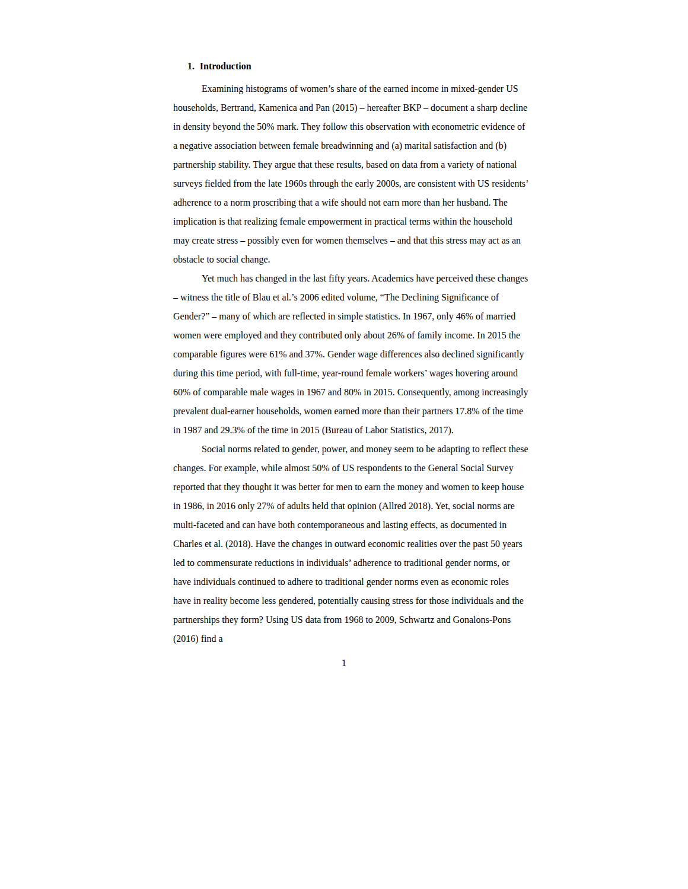1.
Introduction
Examining histograms of women’s share of the earned income in mixed-gender US households, Bertrand, Kamenica and Pan (2015) – hereafter BKP – document a sharp decline in density beyond the 50% mark. They follow this observation with econometric evidence of a negative association between female breadwinning and (a) marital satisfaction and (b) partnership stability. They argue that these results, based on data from a variety of national surveys fielded from the late 1960s through the early 2000s, are consistent with US residents’ adherence to a norm proscribing that a wife should not earn more than her husband. The implication is that realizing female empowerment in practical terms within the household may create stress – possibly even for women themselves – and that this stress may act as an obstacle to social change.
Yet much has changed in the last fifty years. Academics have perceived these changes – witness the title of Blau et al.’s 2006 edited volume, “The Declining Significance of Gender?” – many of which are reflected in simple statistics. In 1967, only 46% of married women were employed and they contributed only about 26% of family income. In 2015 the comparable figures were 61% and 37%. Gender wage differences also declined significantly during this time period, with full-time, year-round female workers’ wages hovering around 60% of comparable male wages in 1967 and 80% in 2015. Consequently, among increasingly prevalent dual-earner households, women earned more than their partners 17.8% of the time in 1987 and 29.3% of the time in 2015 (Bureau of Labor Statistics, 2017).
Social norms related to gender, power, and money seem to be adapting to reflect these changes. For example, while almost 50% of US respondents to the General Social Survey reported that they thought it was better for men to earn the money and women to keep house in 1986, in 2016 only 27% of adults held that opinion (Allred 2018). Yet, social norms are multi-faceted and can have both contemporaneous and lasting effects, as documented in Charles et al. (2018). Have the changes in outward economic realities over the past 50 years led to commensurate reductions in individuals’ adherence to traditional gender norms, or have individuals continued to adhere to traditional gender norms even as economic roles have in reality become less gendered, potentially causing stress for those individuals and the partnerships they form? Using US data from 1968 to 2009, Schwartz and Gonalons-Pons (2016) find a
1